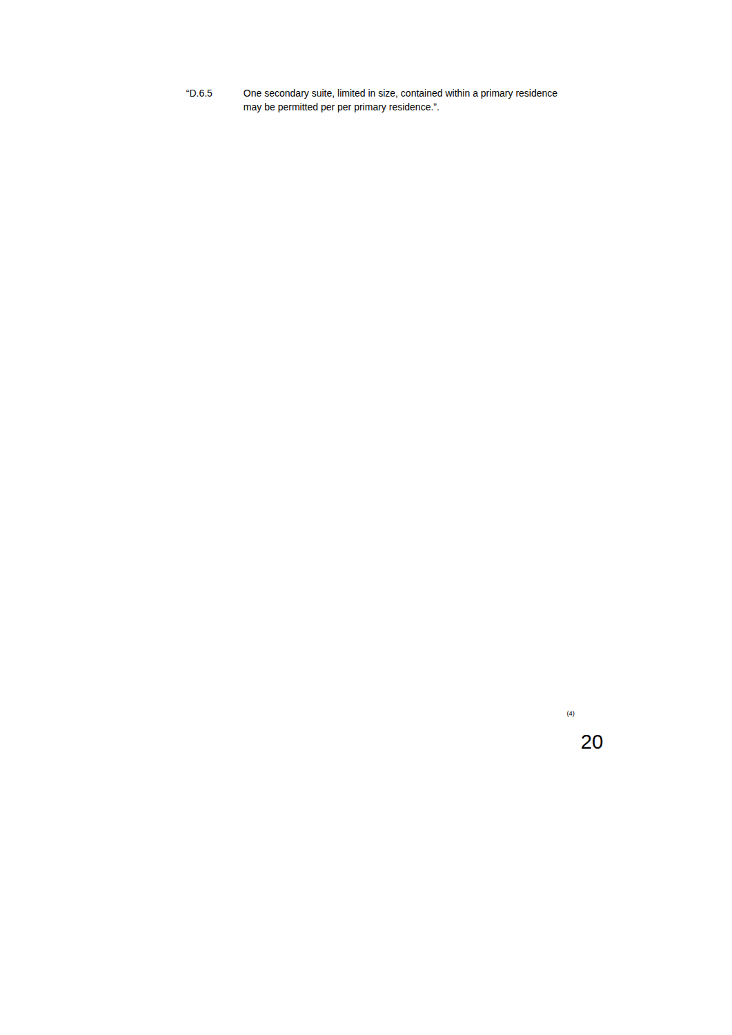| “D.6.5 | One secondary suite, limited in size, contained within a primary residence may be permitted per per primary residence.”. |
(4)
20